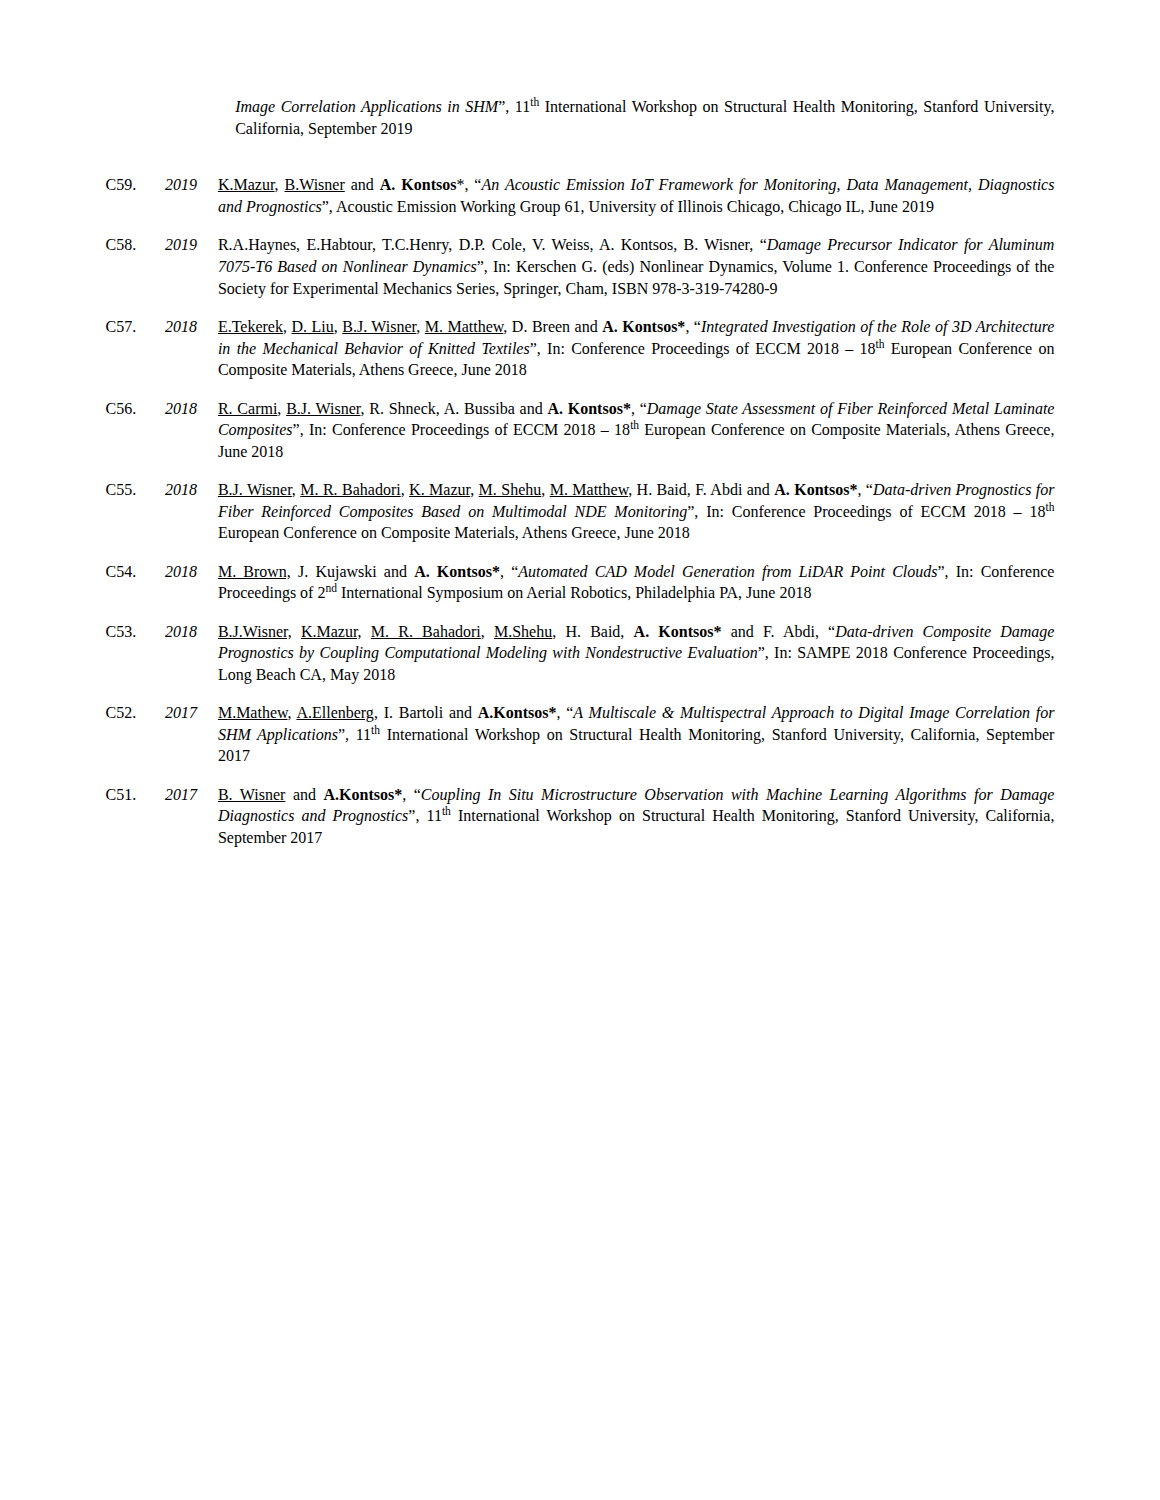Image Correlation Applications in SHM”, 11th International Workshop on Structural Health Monitoring, Stanford University, California, September 2019
| C59. | 2019 | K.Mazur , B.Wisner and A. Kontsos *, “ An Acoustic Emission IoT Framework for Monitoring, Data Management, Diagnostics and Prognostics ”, Acoustic Emission Working Group 61, University of Illinois Chicago, Chicago IL, June 2019 |
| C58. | 2019 | R.A.Haynes, E.Habtour, T.C.Henry, D.P. Cole, V. Weiss, A. Kontsos, B. Wisner, “ Damage Precursor Indicator for Aluminum 7075-T6 Based on Nonlinear Dynamics ”, In: Kerschen G. (eds) Nonlinear Dynamics, Volume 1. Conference Proceedings of the Society for Experimental Mechanics Series, Springer, Cham, ISBN 978-3-319-74280-9 |
| C57. | 2018 | E.Tekerek , D. Liu , B.J. Wisner , M. Matthew , D. Breen and A. Kontsos* , “ Integrated Investigation of the Role of 3D Architecture in the Mechanical Behavior of Knitted Textiles ”, In: Conference Proceedings of ECCM 2018 – 18 th European Conference on Composite Materials, Athens Greece, June 2018 |
| C56. | 2018 | R. Carmi , B.J. Wisner , R. Shneck, A. Bussiba and A. Kontsos* , “ Damage State Assessment of Fiber Reinforced Metal Laminate Composites ”, In: Conference Proceedings of ECCM 2018 – 18 th European Conference on Composite Materials, Athens Greece, June 2018 |
| C55. | 2018 | B.J. Wisner , M. R. Bahadori , K. Mazur , M. Shehu , M. Matthew , H. Baid, F. Abdi and A. Kontsos* , “ Data-driven Prognostics for Fiber Reinforced Composites Based on Multimodal NDE Monitoring ”, In: Conference Proceedings of ECCM 2018 – 18 th European Conference on Composite Materials, Athens Greece, June 2018 |
| C54. | 2018 | M. Brown, J. Kujawski and A. Kontsos* , “ Automated CAD Model Generation from LiDAR Point Clouds ”, In: Conference Proceedings of 2 nd International Symposium on Aerial Robotics, Philadelphia PA, June 2018 |
| C53. | 2018 | B.J.Wisner, K.Mazur, M. R. Bahadori , M.Shehu , H. Baid, A. Kontsos* and F. Abdi, “ Data-driven Composite Damage Prognostics by Coupling Computational Modeling with Nondestructive Evaluation ”, In: SAMPE 2018 Conference Proceedings, Long Beach CA, May 2018 |
| C52. | 2017 | M.Mathew , A.Ellenberg , I. Bartoli and A.Kontsos* , “ A Multiscale & Multispectral Approach to Digital Image Correlation for SHM Applications ”, 11 th International Workshop on Structural Health Monitoring, Stanford University, California, September 2017 |
| C51. | 2017 | B. Wisner and A.Kontsos* , “ Coupling In Situ Microstructure Observation with Machine Learning Algorithms for Damage Diagnostics and Prognostics ”, 11 th International Workshop on Structural Health Monitoring, Stanford University, California, September 2017 |